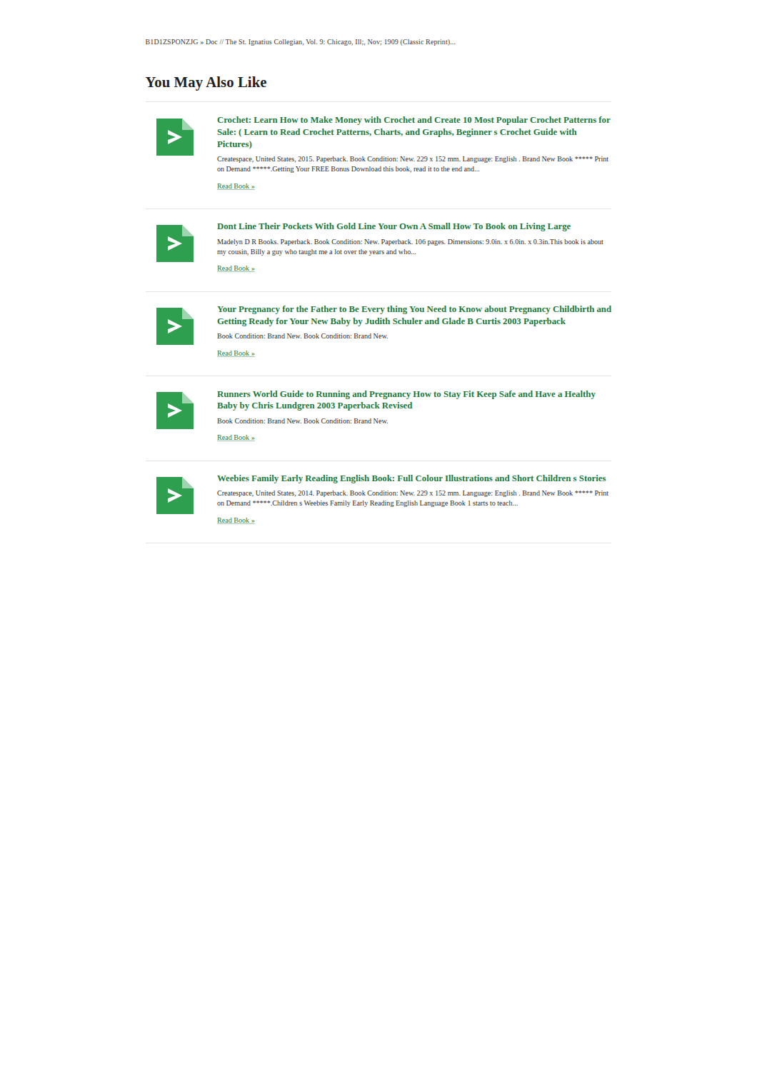B1D1ZSPONZJG » Doc // The St. Ignatius Collegian, Vol. 9: Chicago, Ill;, Nov; 1909 (Classic Reprint)...
You May Also Like
Crochet: Learn How to Make Money with Crochet and Create 10 Most Popular Crochet Patterns for Sale: ( Learn to Read Crochet Patterns, Charts, and Graphs, Beginner s Crochet Guide with Pictures)
Createspace, United States, 2015. Paperback. Book Condition: New. 229 x 152 mm. Language: English . Brand New Book ***** Print on Demand *****.Getting Your FREE Bonus Download this book, read it to the end and...
Read Book »
Dont Line Their Pockets With Gold Line Your Own A Small How To Book on Living Large
Madelyn D R Books. Paperback. Book Condition: New. Paperback. 106 pages. Dimensions: 9.0in. x 6.0in. x 0.3in.This book is about my cousin, Billy a guy who taught me a lot over the years and who...
Read Book »
Your Pregnancy for the Father to Be Every thing You Need to Know about Pregnancy Childbirth and Getting Ready for Your New Baby by Judith Schuler and Glade B Curtis 2003 Paperback
Book Condition: Brand New. Book Condition: Brand New.
Read Book »
Runners World Guide to Running and Pregnancy How to Stay Fit Keep Safe and Have a Healthy Baby by Chris Lundgren 2003 Paperback Revised
Book Condition: Brand New. Book Condition: Brand New.
Read Book »
Weebies Family Early Reading English Book: Full Colour Illustrations and Short Children s Stories
Createspace, United States, 2014. Paperback. Book Condition: New. 229 x 152 mm. Language: English . Brand New Book ***** Print on Demand *****.Children s Weebies Family Early Reading English Language Book 1 starts to teach...
Read Book »